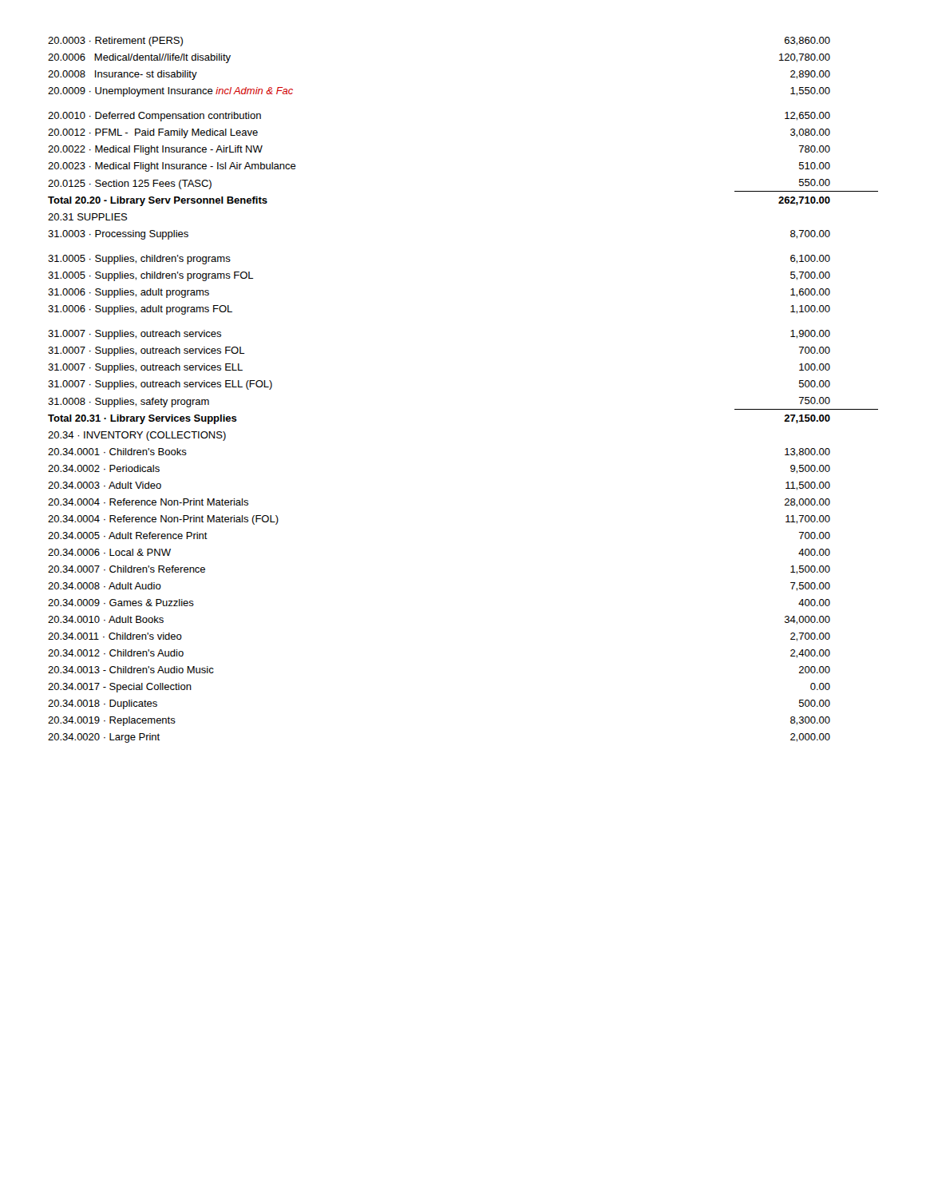| 20.0003 · Retirement (PERS) | 63,860.00 |
| 20.0006 Medical/dental//life/lt disability | 120,780.00 |
| 20.0008 Insurance- st disability | 2,890.00 |
| 20.0009 · Unemployment Insurance incl Admin & Fac | 1,550.00 |
| 20.0010 · Deferred Compensation contribution | 12,650.00 |
| 20.0012 · PFML - Paid Family Medical Leave | 3,080.00 |
| 20.0022 · Medical Flight Insurance - AirLift NW | 780.00 |
| 20.0023 · Medical Flight Insurance - Isl Air Ambulance | 510.00 |
| 20.0125 · Section 125 Fees (TASC) | 550.00 |
| Total 20.20 - Library Serv Personnel Benefits | 262,710.00 |
| 20.31 SUPPLIES | |
| 31.0003 · Processing Supplies | 8,700.00 |
| 31.0005 · Supplies, children's programs | 6,100.00 |
| 31.0005 · Supplies, children's programs FOL | 5,700.00 |
| 31.0006 · Supplies, adult programs | 1,600.00 |
| 31.0006 · Supplies, adult programs FOL | 1,100.00 |
| 31.0007 · Supplies, outreach services | 1,900.00 |
| 31.0007 · Supplies, outreach services FOL | 700.00 |
| 31.0007 · Supplies, outreach services ELL | 100.00 |
| 31.0007 · Supplies, outreach services ELL (FOL) | 500.00 |
| 31.0008 · Supplies, safety program | 750.00 |
| Total 20.31 · Library Services Supplies | 27,150.00 |
| 20.34 · INVENTORY (COLLECTIONS) | |
| 20.34.0001 · Children's Books | 13,800.00 |
| 20.34.0002 · Periodicals | 9,500.00 |
| 20.34.0003 · Adult Video | 11,500.00 |
| 20.34.0004 · Reference Non-Print Materials | 28,000.00 |
| 20.34.0004 · Reference Non-Print Materials (FOL) | 11,700.00 |
| 20.34.0005 · Adult Reference Print | 700.00 |
| 20.34.0006 · Local & PNW | 400.00 |
| 20.34.0007 · Children's Reference | 1,500.00 |
| 20.34.0008 · Adult Audio | 7,500.00 |
| 20.34.0009 · Games & Puzzlies | 400.00 |
| 20.34.0010 · Adult Books | 34,000.00 |
| 20.34.0011 · Children's video | 2,700.00 |
| 20.34.0012 · Children's Audio | 2,400.00 |
| 20.34.0013 - Children's Audio Music | 200.00 |
| 20.34.0017 - Special Collection | 0.00 |
| 20.34.0018 · Duplicates | 500.00 |
| 20.34.0019 · Replacements | 8,300.00 |
| 20.34.0020 · Large Print | 2,000.00 |